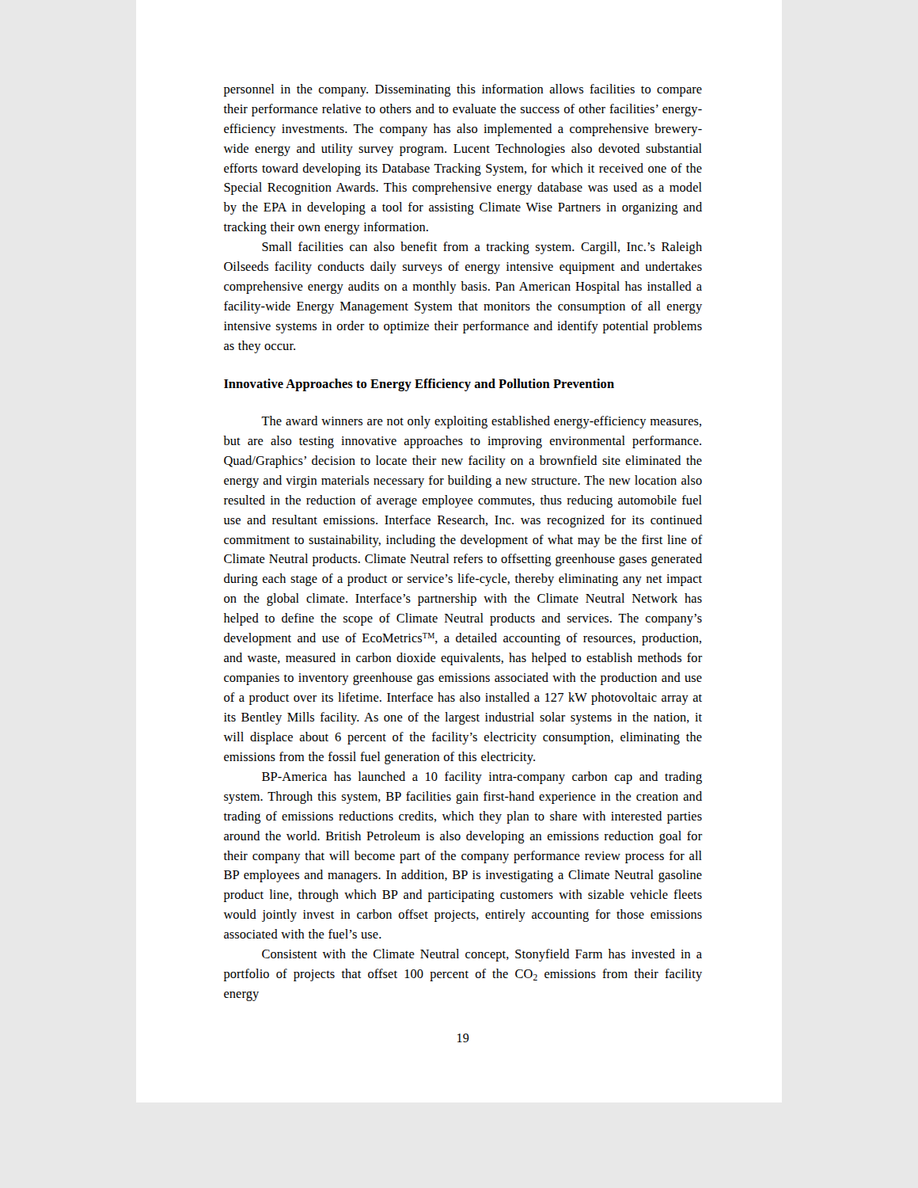personnel in the company. Disseminating this information allows facilities to compare their performance relative to others and to evaluate the success of other facilities’ energy-efficiency investments. The company has also implemented a comprehensive brewery-wide energy and utility survey program. Lucent Technologies also devoted substantial efforts toward developing its Database Tracking System, for which it received one of the Special Recognition Awards. This comprehensive energy database was used as a model by the EPA in developing a tool for assisting Climate Wise Partners in organizing and tracking their own energy information.
Small facilities can also benefit from a tracking system. Cargill, Inc.’s Raleigh Oilseeds facility conducts daily surveys of energy intensive equipment and undertakes comprehensive energy audits on a monthly basis. Pan American Hospital has installed a facility-wide Energy Management System that monitors the consumption of all energy intensive systems in order to optimize their performance and identify potential problems as they occur.
Innovative Approaches to Energy Efficiency and Pollution Prevention
The award winners are not only exploiting established energy-efficiency measures, but are also testing innovative approaches to improving environmental performance. Quad/Graphics’ decision to locate their new facility on a brownfield site eliminated the energy and virgin materials necessary for building a new structure. The new location also resulted in the reduction of average employee commutes, thus reducing automobile fuel use and resultant emissions. Interface Research, Inc. was recognized for its continued commitment to sustainability, including the development of what may be the first line of Climate Neutral products. Climate Neutral refers to offsetting greenhouse gases generated during each stage of a product or service’s life-cycle, thereby eliminating any net impact on the global climate. Interface’s partnership with the Climate Neutral Network has helped to define the scope of Climate Neutral products and services. The company’s development and use of EcoMetricsTM, a detailed accounting of resources, production, and waste, measured in carbon dioxide equivalents, has helped to establish methods for companies to inventory greenhouse gas emissions associated with the production and use of a product over its lifetime. Interface has also installed a 127 kW photovoltaic array at its Bentley Mills facility. As one of the largest industrial solar systems in the nation, it will displace about 6 percent of the facility’s electricity consumption, eliminating the emissions from the fossil fuel generation of this electricity.
BP-America has launched a 10 facility intra-company carbon cap and trading system. Through this system, BP facilities gain first-hand experience in the creation and trading of emissions reductions credits, which they plan to share with interested parties around the world. British Petroleum is also developing an emissions reduction goal for their company that will become part of the company performance review process for all BP employees and managers. In addition, BP is investigating a Climate Neutral gasoline product line, through which BP and participating customers with sizable vehicle fleets would jointly invest in carbon offset projects, entirely accounting for those emissions associated with the fuel’s use.
Consistent with the Climate Neutral concept, Stonyfield Farm has invested in a portfolio of projects that offset 100 percent of the CO2 emissions from their facility energy
19